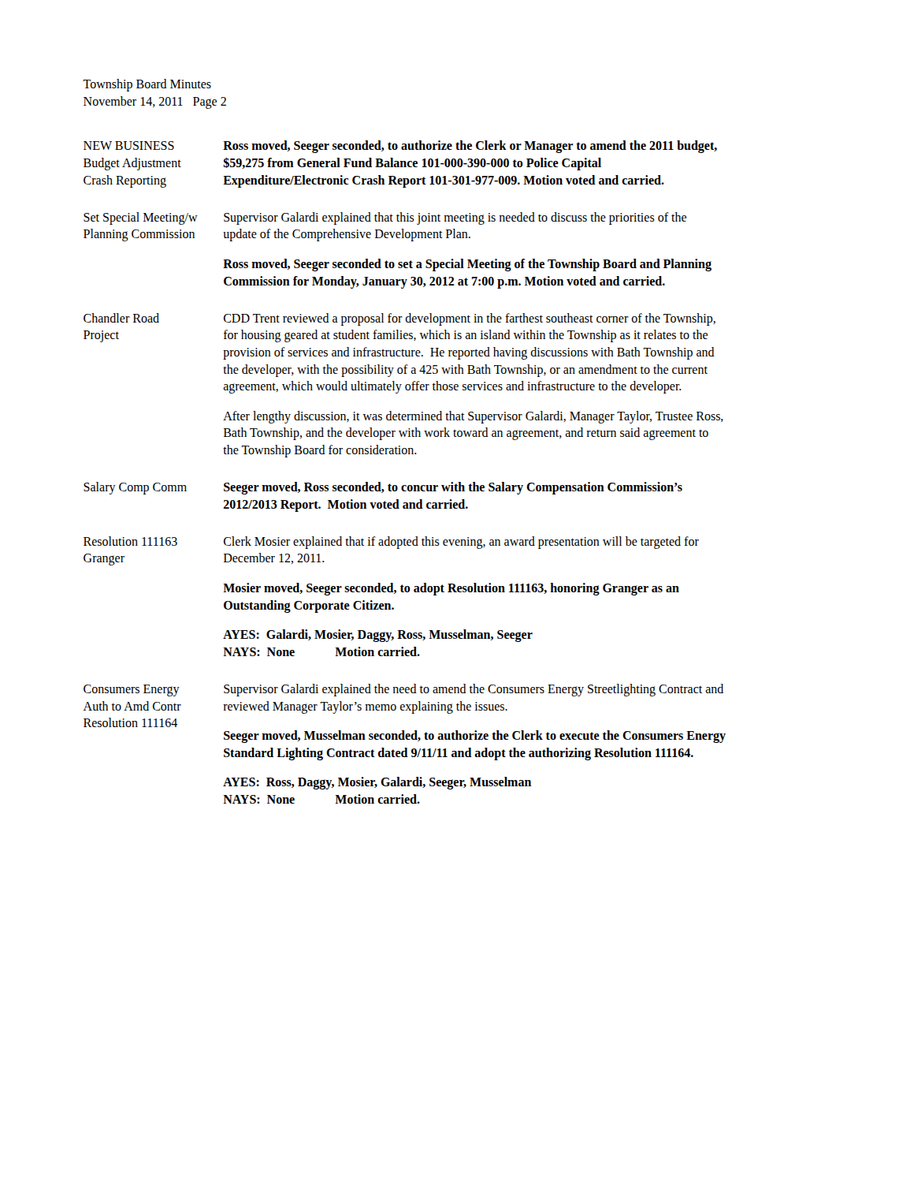Township Board Minutes
November 14, 2011 Page 2
| NEW BUSINESS Budget Adjustment Crash Reporting | Ross moved, Seeger seconded, to authorize the Clerk or Manager to amend the 2011 budget, $59,275 from General Fund Balance 101-000-390-000 to Police Capital Expenditure/Electronic Crash Report 101-301-977-009. Motion voted and carried. |
| Set Special Meeting/w Planning Commission | Supervisor Galardi explained that this joint meeting is needed to discuss the priorities of the update of the Comprehensive Development Plan. Ross moved, Seeger seconded to set a Special Meeting of the Township Board and Planning Commission for Monday, January 30, 2012 at 7:00 p.m. Motion voted and carried. |
| Chandler Road Project | CDD Trent reviewed a proposal for development in the farthest southeast corner of the Township, for housing geared at student families, which is an island within the Township as it relates to the provision of services and infrastructure. He reported having discussions with Bath Township and the developer, with the possibility of a 425 with Bath Township, or an amendment to the current agreement, which would ultimately offer those services and infrastructure to the developer. After lengthy discussion, it was determined that Supervisor Galardi, Manager Taylor, Trustee Ross, Bath Township, and the developer with work toward an agreement, and return said agreement to the Township Board for consideration. |
| Salary Comp Comm | Seeger moved, Ross seconded, to concur with the Salary Compensation Commission’s 2012/2013 Report. Motion voted and carried. |
| Resolution 111163 Granger | Clerk Mosier explained that if adopted this evening, an award presentation will be targeted for December 12, 2011. Mosier moved, Seeger seconded, to adopt Resolution 111163, honoring Granger as an Outstanding Corporate Citizen. AYES: Galardi, Mosier, Daggy, Ross, Musselman, Seeger NAYS: None Motion carried. |
| Consumers Energy Auth to Amd Contr Resolution 111164 | Supervisor Galardi explained the need to amend the Consumers Energy Streetlighting Contract and reviewed Manager Taylor’s memo explaining the issues. Seeger moved, Musselman seconded, to authorize the Clerk to execute the Consumers Energy Standard Lighting Contract dated 9/11/11 and adopt the authorizing Resolution 111164. AYES: Ross, Daggy, Mosier, Galardi, Seeger, Musselman NAYS: None Motion carried. |